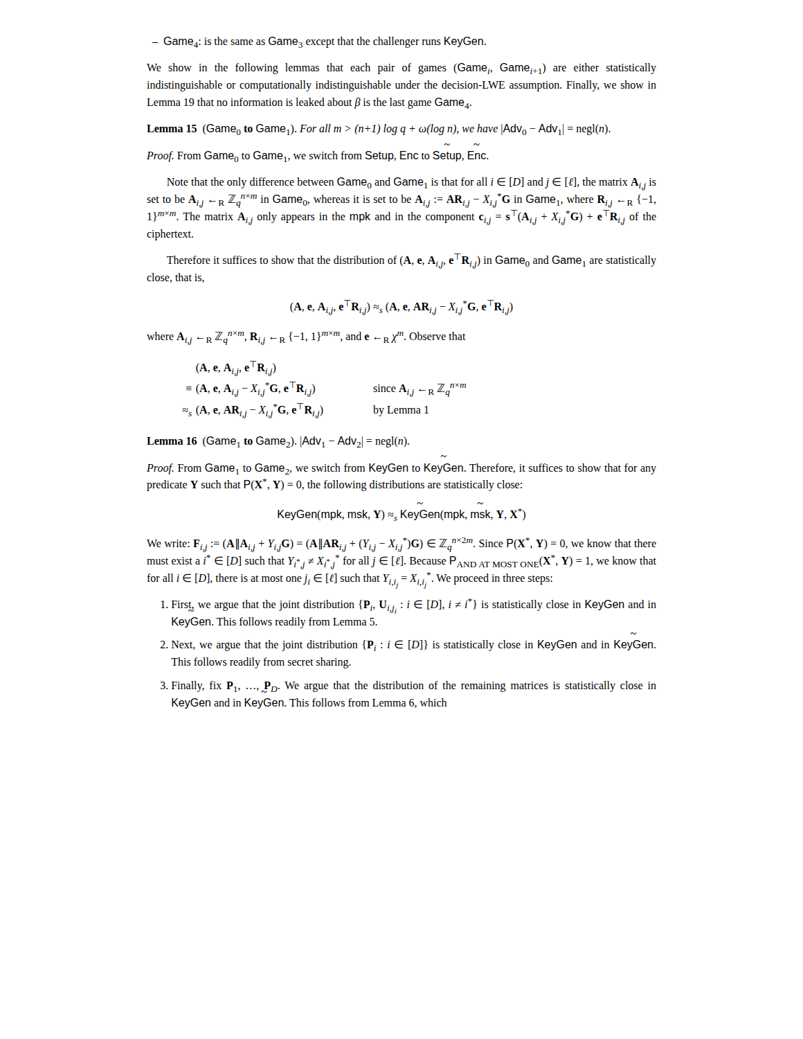– Game4: is the same as Game3 except that the challenger runs KeyGen.
We show in the following lemmas that each pair of games (Gamei, Gamei+1) are either statistically indistinguishable or computationally indistinguishable under the decision-LWE assumption. Finally, we show in Lemma 19 that no information is leaked about β is the last game Game4.
Lemma 15 (Game0 to Game1). For all m > (n+1) log q + ω(log n), we have |Adv0 − Adv1| = negl(n).
Proof. From Game0 to Game1, we switch from Setup, Enc to Setup, Enc.
Note that the only difference between Game0 and Game1 is that for all i ∈ [D] and j ∈ [ℓ], the matrix Ai,j is set to be Ai,j ←R ℤqn×m in Game0, whereas it is set to be Ai,j := ARi,j − Xi,j*G in Game1, where Ri,j ←R {−1, 1}m×m. The matrix Ai,j only appears in the mpk and in the component ci,j = s⊤(Ai,j + Xi,j*G) + e⊤Ri,j of the ciphertext.
Therefore it suffices to show that the distribution of (A, e, Ai,j, e⊤Ri,j) in Game0 and Game1 are statistically close, that is,
(A, e, Ai,j, e⊤Ri,j) ≈s (A, e, ARi,j − Xi,j*G, e⊤Ri,j)
where Ai,j ←R ℤqn×m, Ri,j ←R {−1, 1}m×m, and e ←R χm. Observe that
| | ( A , e , A i,j , e ⊤ R i,j ) | |
| ≡ | ( A , e , A i,j − X i,j * G , e ⊤ R i,j ) | since A i,j ← R ℤ q n × m |
| ≈ s | ( A , e , AR i,j − X i,j * G , e ⊤ R i,j ) | by Lemma 1 |
Lemma 16 (Game1 to Game2). |Adv1 − Adv2| = negl(n).
Proof. From Game1 to Game2, we switch from KeyGen to KeyGen. Therefore, it suffices to show that for any predicate Y such that P(X*, Y) = 0, the following distributions are statistically close:
KeyGen(mpk, msk, Y) ≈s KeyGen(mpk, msk, Y, X*)
We write: Fi,j := (A∥Ai,j + Yi,jG) = (A∥ARi,j + (Yi,j − Xi,j*)G) ∈ ℤqn×2m. Since P(X*, Y) = 0, we know that there must exist a i* ∈ [D] such that Yi*,j ≠ Xi*,j* for all j ∈ [ℓ]. Because PAND AT MOST ONE(X*, Y) = 1, we know that for all i ∈ [D], there is at most one ji ∈ [ℓ] such that Yi,ij = Xi,ij*. We proceed in three steps:
First, we argue that the joint distribution {Pi, Ui,ji : i ∈ [D], i ≠ i*} is statistically close in KeyGen and in KeyGen. This follows readily from Lemma 5.
Next, we argue that the joint distribution {Pi : i ∈ [D]} is statistically close in KeyGen and in KeyGen. This follows readily from secret sharing.
Finally, fix P1, …, PD. We argue that the distribution of the remaining matrices is statistically close in KeyGen and in KeyGen. This follows from Lemma 6, which